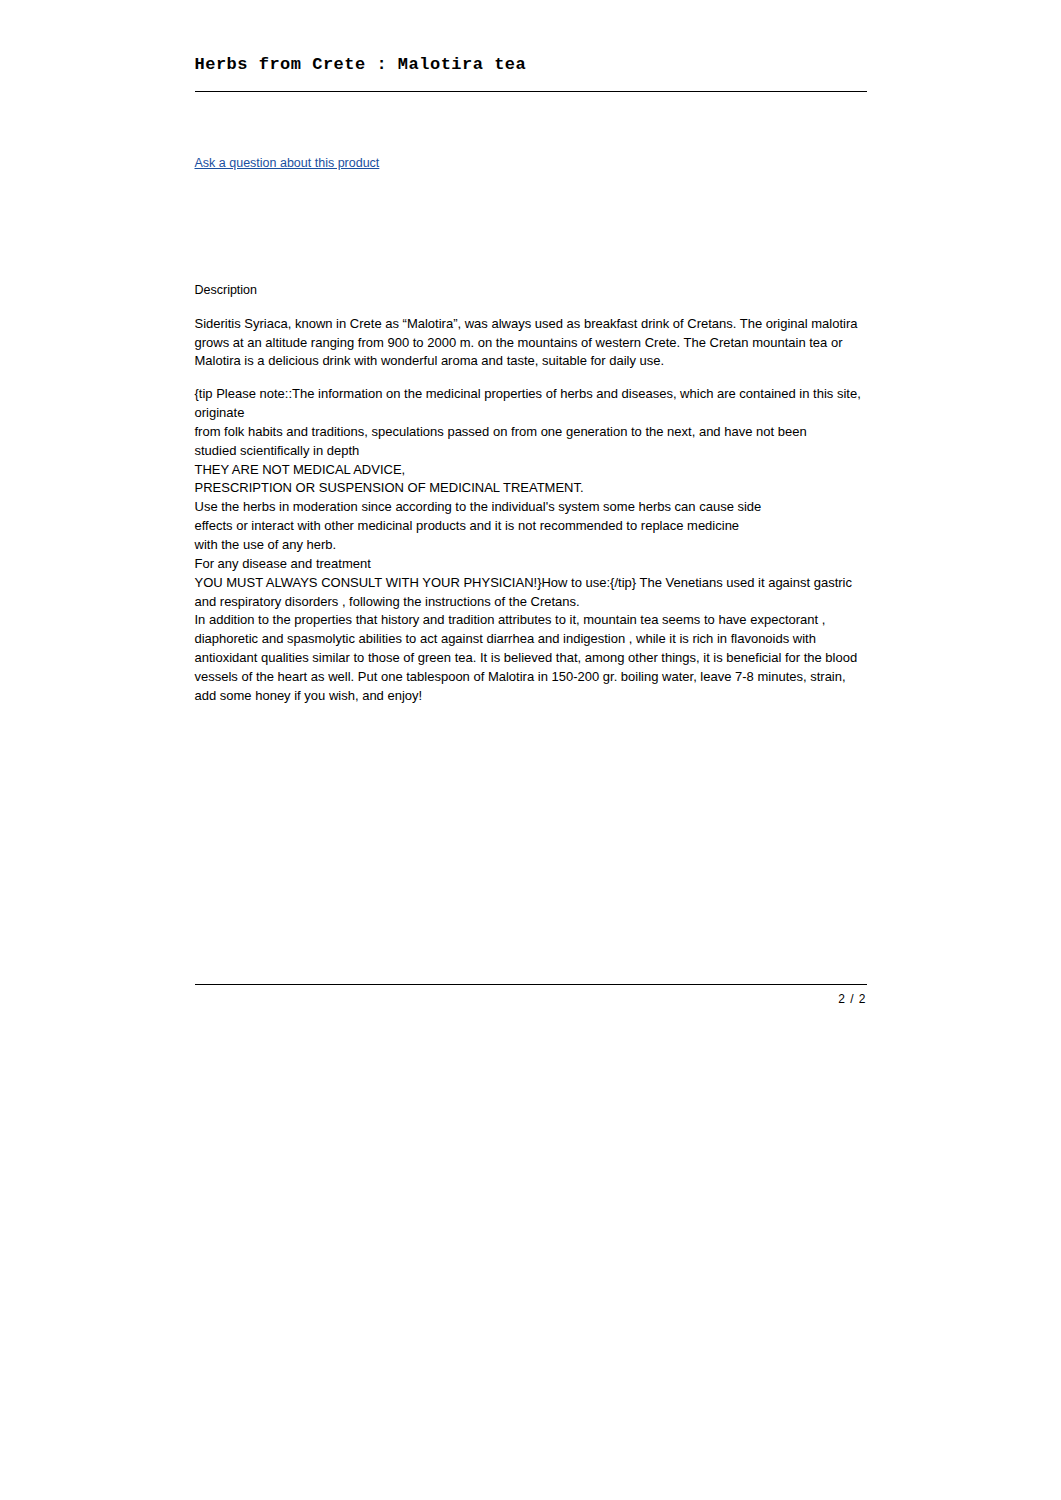Herbs from Crete : Malotira tea
Ask a question about this product
Description
Sideritis Syriaca, known in Crete as “Malotira”, was always used as breakfast drink of Cretans. The original malotira grows at an altitude ranging from 900 to 2000 m. on the mountains of western Crete. The Cretan mountain tea or Malotira is a delicious drink with wonderful aroma and taste, suitable for daily use.
{tip Please note::The information on the medicinal properties of herbs and diseases, which are contained in this site, originate
from folk habits and traditions, speculations passed on from one generation to the next, and have not been
studied scientifically in depth
THEY ARE NOT MEDICAL ADVICE,
PRESCRIPTION OR SUSPENSION OF MEDICINAL TREATMENT.
Use the herbs in moderation since according to the individual's system some herbs can cause side
effects or interact with other medicinal products and it is not recommended to replace medicine
with the use of any herb.
For any disease and treatment
YOU MUST ALWAYS CONSULT WITH YOUR PHYSICIAN!}How to use:{/tip} The Venetians used it against gastric and respiratory disorders , following the instructions of the Cretans.
In addition to the properties that history and tradition attributes to it, mountain tea seems to have expectorant , diaphoretic and spasmolytic abilities to act against diarrhea and indigestion , while it is rich in flavonoids with antioxidant qualities similar to those of green tea. It is believed that, among other things, it is beneficial for the blood vessels of the heart as well. Put one tablespoon of Malotira in 150-200 gr. boiling water, leave 7-8 minutes, strain, add some honey if you wish, and enjoy!
2 / 2